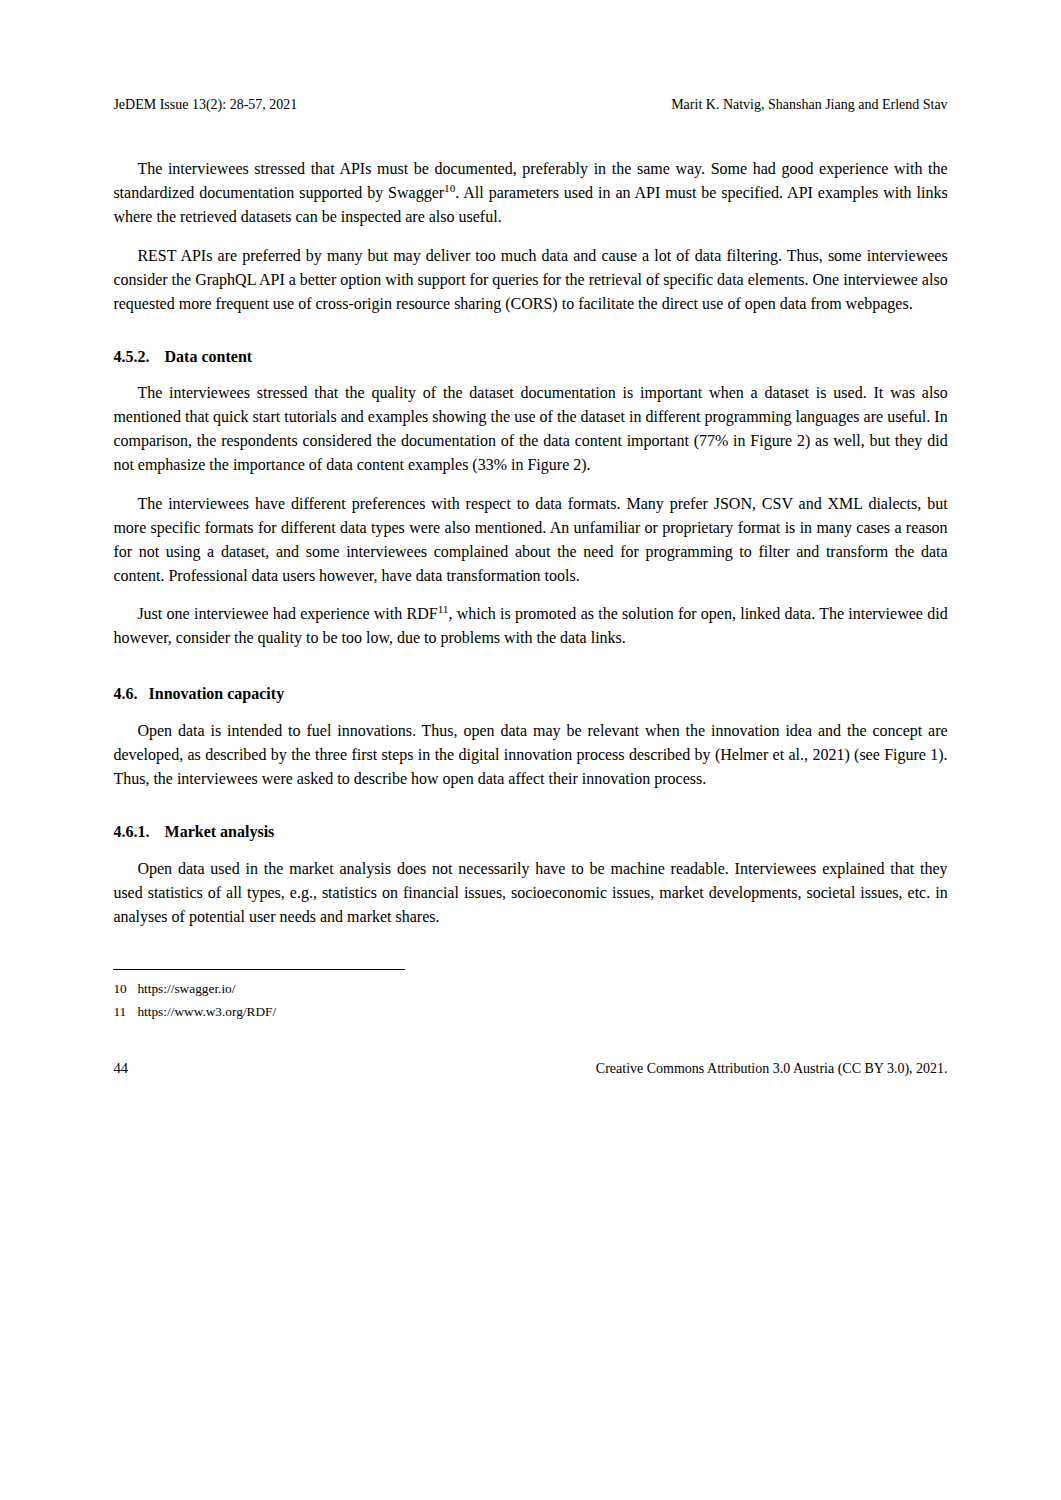JeDEM Issue 13(2): 28-57, 2021
Marit K. Natvig, Shanshan Jiang and Erlend Stav
The interviewees stressed that APIs must be documented, preferably in the same way. Some had good experience with the standardized documentation supported by Swagger10. All parameters used in an API must be specified. API examples with links where the retrieved datasets can be inspected are also useful.
REST APIs are preferred by many but may deliver too much data and cause a lot of data filtering. Thus, some interviewees consider the GraphQL API a better option with support for queries for the retrieval of specific data elements. One interviewee also requested more frequent use of cross-origin resource sharing (CORS) to facilitate the direct use of open data from webpages.
4.5.2. Data content
The interviewees stressed that the quality of the dataset documentation is important when a dataset is used. It was also mentioned that quick start tutorials and examples showing the use of the dataset in different programming languages are useful. In comparison, the respondents considered the documentation of the data content important (77% in Figure 2) as well, but they did not emphasize the importance of data content examples (33% in Figure 2).
The interviewees have different preferences with respect to data formats. Many prefer JSON, CSV and XML dialects, but more specific formats for different data types were also mentioned. An unfamiliar or proprietary format is in many cases a reason for not using a dataset, and some interviewees complained about the need for programming to filter and transform the data content. Professional data users however, have data transformation tools.
Just one interviewee had experience with RDF11, which is promoted as the solution for open, linked data. The interviewee did however, consider the quality to be too low, due to problems with the data links.
4.6. Innovation capacity
Open data is intended to fuel innovations. Thus, open data may be relevant when the innovation idea and the concept are developed, as described by the three first steps in the digital innovation process described by (Helmer et al., 2021) (see Figure 1). Thus, the interviewees were asked to describe how open data affect their innovation process.
4.6.1. Market analysis
Open data used in the market analysis does not necessarily have to be machine readable. Interviewees explained that they used statistics of all types, e.g., statistics on financial issues, socioeconomic issues, market developments, societal issues, etc. in analyses of potential user needs and market shares.
10 https://swagger.io/
11 https://www.w3.org/RDF/
44
Creative Commons Attribution 3.0 Austria (CC BY 3.0), 2021.